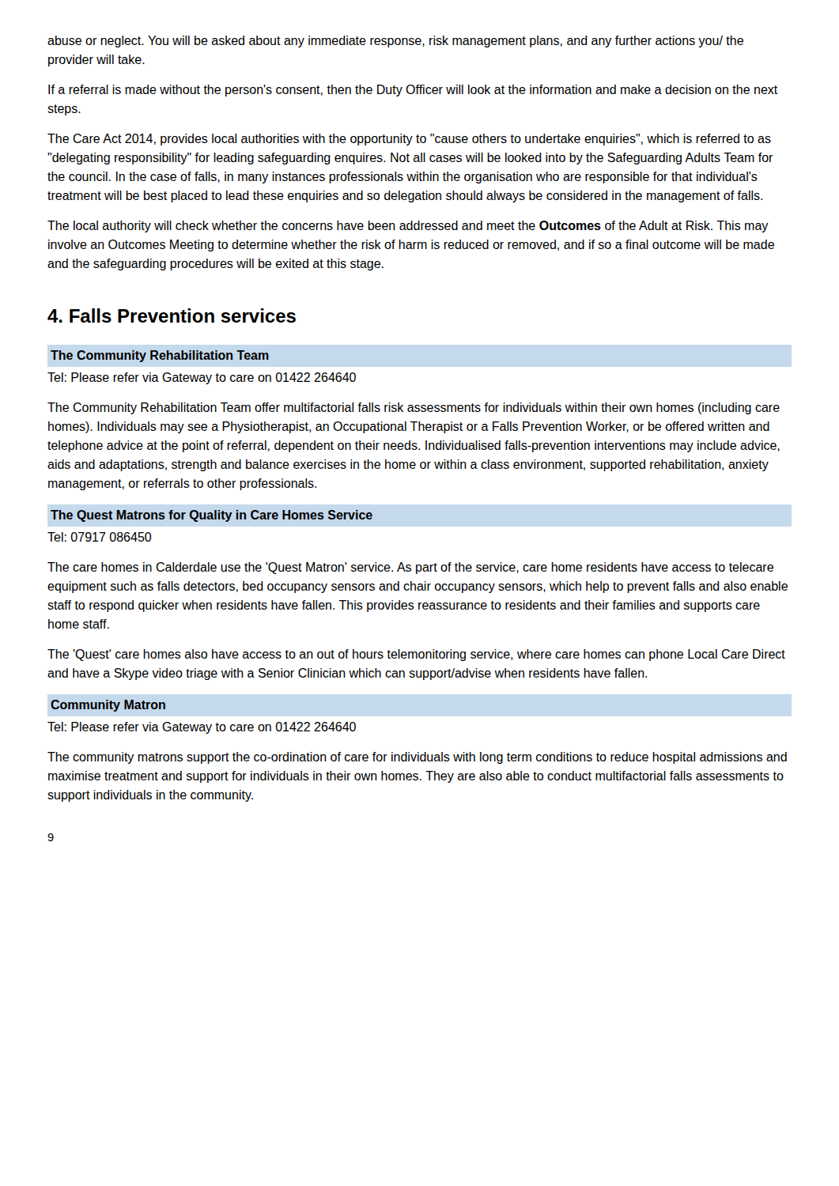abuse or neglect. You will be asked about any immediate response, risk management plans, and any further actions you/ the provider will take.
If a referral is made without the person's consent, then the Duty Officer will look at the information and make a decision on the next steps.
The Care Act 2014, provides local authorities with the opportunity to "cause others to undertake enquiries", which is referred to as "delegating responsibility" for leading safeguarding enquires. Not all cases will be looked into by the Safeguarding Adults Team for the council. In the case of falls, in many instances professionals within the organisation who are responsible for that individual's treatment will be best placed to lead these enquiries and so delegation should always be considered in the management of falls.
The local authority will check whether the concerns have been addressed and meet the Outcomes of the Adult at Risk. This may involve an Outcomes Meeting to determine whether the risk of harm is reduced or removed, and if so a final outcome will be made and the safeguarding procedures will be exited at this stage.
4. Falls Prevention services
The Community Rehabilitation Team
Tel: Please refer via Gateway to care on 01422 264640
The Community Rehabilitation Team offer multifactorial falls risk assessments for individuals within their own homes (including care homes). Individuals may see a Physiotherapist, an Occupational Therapist or a Falls Prevention Worker, or be offered written and telephone advice at the point of referral, dependent on their needs. Individualised falls-prevention interventions may include advice, aids and adaptations, strength and balance exercises in the home or within a class environment, supported rehabilitation, anxiety management, or referrals to other professionals.
The Quest Matrons for Quality in Care Homes Service
Tel: 07917 086450
The care homes in Calderdale use the 'Quest Matron' service. As part of the service, care home residents have access to telecare equipment such as falls detectors, bed occupancy sensors and chair occupancy sensors, which help to prevent falls and also enable staff to respond quicker when residents have fallen. This provides reassurance to residents and their families and supports care home staff.
The 'Quest' care homes also have access to an out of hours telemonitoring service, where care homes can phone Local Care Direct and have a Skype video triage with a Senior Clinician which can support/advise when residents have fallen.
Community Matron
Tel: Please refer via Gateway to care on 01422 264640
The community matrons support the co-ordination of care for individuals with long term conditions to reduce hospital admissions and maximise treatment and support for individuals in their own homes. They are also able to conduct multifactorial falls assessments to support individuals in the community.
9